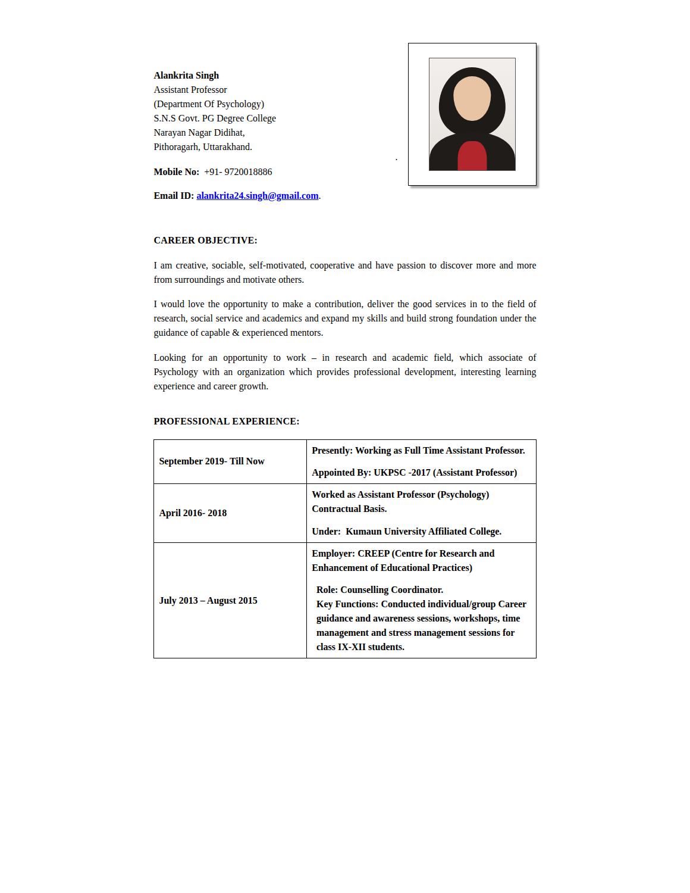Alankrita Singh
Assistant Professor
(Department Of Psychology)
S.N.S Govt. PG Degree College
Narayan Nagar Didihat,
Pithoragarh, Uttarakhand.
Mobile No: +91- 9720018886
Email ID: alankrita24.singh@gmail.com.
.
CAREER OBJECTIVE:
I am creative, sociable, self-motivated, cooperative and have passion to discover more and more from surroundings and motivate others.
I would love the opportunity to make a contribution, deliver the good services in to the field of research, social service and academics and expand my skills and build strong foundation under the guidance of capable & experienced mentors.
Looking for an opportunity to work – in research and academic field, which associate of Psychology with an organization which provides professional development, interesting learning experience and career growth.
PROFESSIONAL EXPERIENCE:
| September 2019- Till Now | Presently: Working as Full Time Assistant Professor. Appointed By: UKPSC -2017 (Assistant Professor) |
| April 2016- 2018 | Worked as Assistant Professor (Psychology) Contractual Basis. Under: Kumaun University Affiliated College. |
| July 2013 – August 2015 | Employer: CREEP (Centre for Research and Enhancement of Educational Practices) Role: Counselling Coordinator. Key Functions: Conducted individual/group Career guidance and awareness sessions, workshops, time management and stress management sessions for class IX-XII students. |